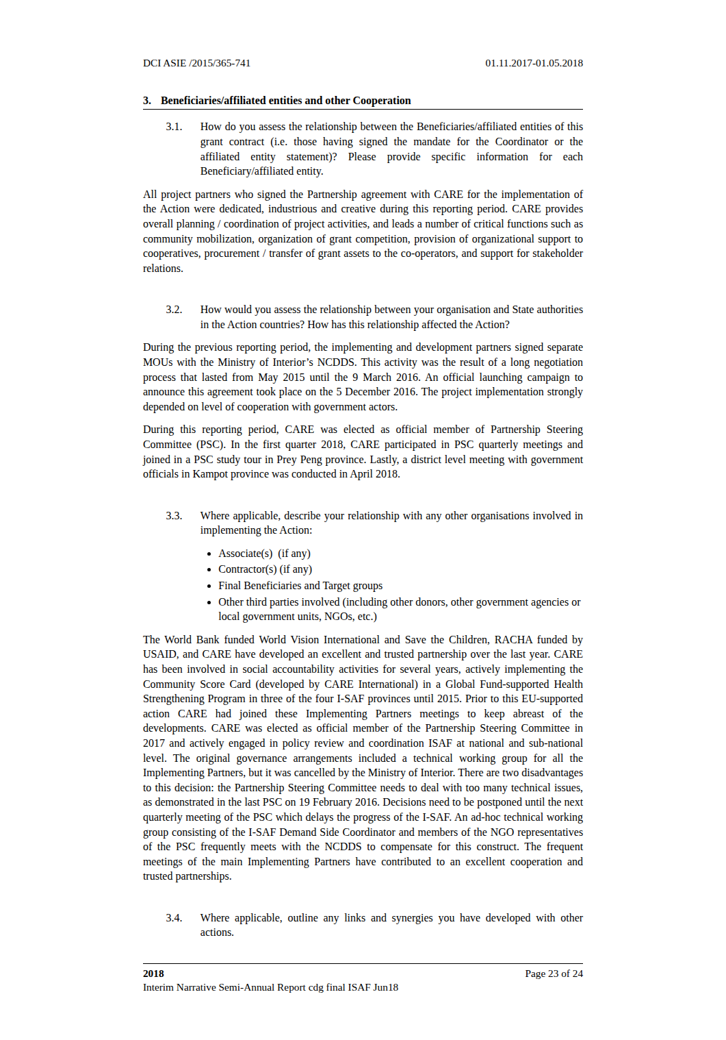DCI ASIE /2015/365-741
01.11.2017-01.05.2018
3. Beneficiaries/affiliated entities and other Cooperation
3.1. How do you assess the relationship between the Beneficiaries/affiliated entities of this grant contract (i.e. those having signed the mandate for the Coordinator or the affiliated entity statement)? Please provide specific information for each Beneficiary/affiliated entity.
All project partners who signed the Partnership agreement with CARE for the implementation of the Action were dedicated, industrious and creative during this reporting period. CARE provides overall planning / coordination of project activities, and leads a number of critical functions such as community mobilization, organization of grant competition, provision of organizational support to cooperatives, procurement / transfer of grant assets to the co-operators, and support for stakeholder relations.
3.2. How would you assess the relationship between your organisation and State authorities in the Action countries? How has this relationship affected the Action?
During the previous reporting period, the implementing and development partners signed separate MOUs with the Ministry of Interior’s NCDDS. This activity was the result of a long negotiation process that lasted from May 2015 until the 9 March 2016. An official launching campaign to announce this agreement took place on the 5 December 2016. The project implementation strongly depended on level of cooperation with government actors.
During this reporting period, CARE was elected as official member of Partnership Steering Committee (PSC). In the first quarter 2018, CARE participated in PSC quarterly meetings and joined in a PSC study tour in Prey Peng province. Lastly, a district level meeting with government officials in Kampot province was conducted in April 2018.
3.3. Where applicable, describe your relationship with any other organisations involved in implementing the Action:
Associate(s) (if any)
Contractor(s) (if any)
Final Beneficiaries and Target groups
Other third parties involved (including other donors, other government agencies or local government units, NGOs, etc.)
The World Bank funded World Vision International and Save the Children, RACHA funded by USAID, and CARE have developed an excellent and trusted partnership over the last year. CARE has been involved in social accountability activities for several years, actively implementing the Community Score Card (developed by CARE International) in a Global Fund-supported Health Strengthening Program in three of the four I-SAF provinces until 2015. Prior to this EU-supported action CARE had joined these Implementing Partners meetings to keep abreast of the developments. CARE was elected as official member of the Partnership Steering Committee in 2017 and actively engaged in policy review and coordination ISAF at national and sub-national level. The original governance arrangements included a technical working group for all the Implementing Partners, but it was cancelled by the Ministry of Interior. There are two disadvantages to this decision: the Partnership Steering Committee needs to deal with too many technical issues, as demonstrated in the last PSC on 19 February 2016. Decisions need to be postponed until the next quarterly meeting of the PSC which delays the progress of the I-SAF. An ad-hoc technical working group consisting of the I-SAF Demand Side Coordinator and members of the NGO representatives of the PSC frequently meets with the NCDDS to compensate for this construct. The frequent meetings of the main Implementing Partners have contributed to an excellent cooperation and trusted partnerships.
3.4. Where applicable, outline any links and synergies you have developed with other actions.
2018
Interim Narrative Semi-Annual Report cdg final ISAF Jun18
Page 23 of 24